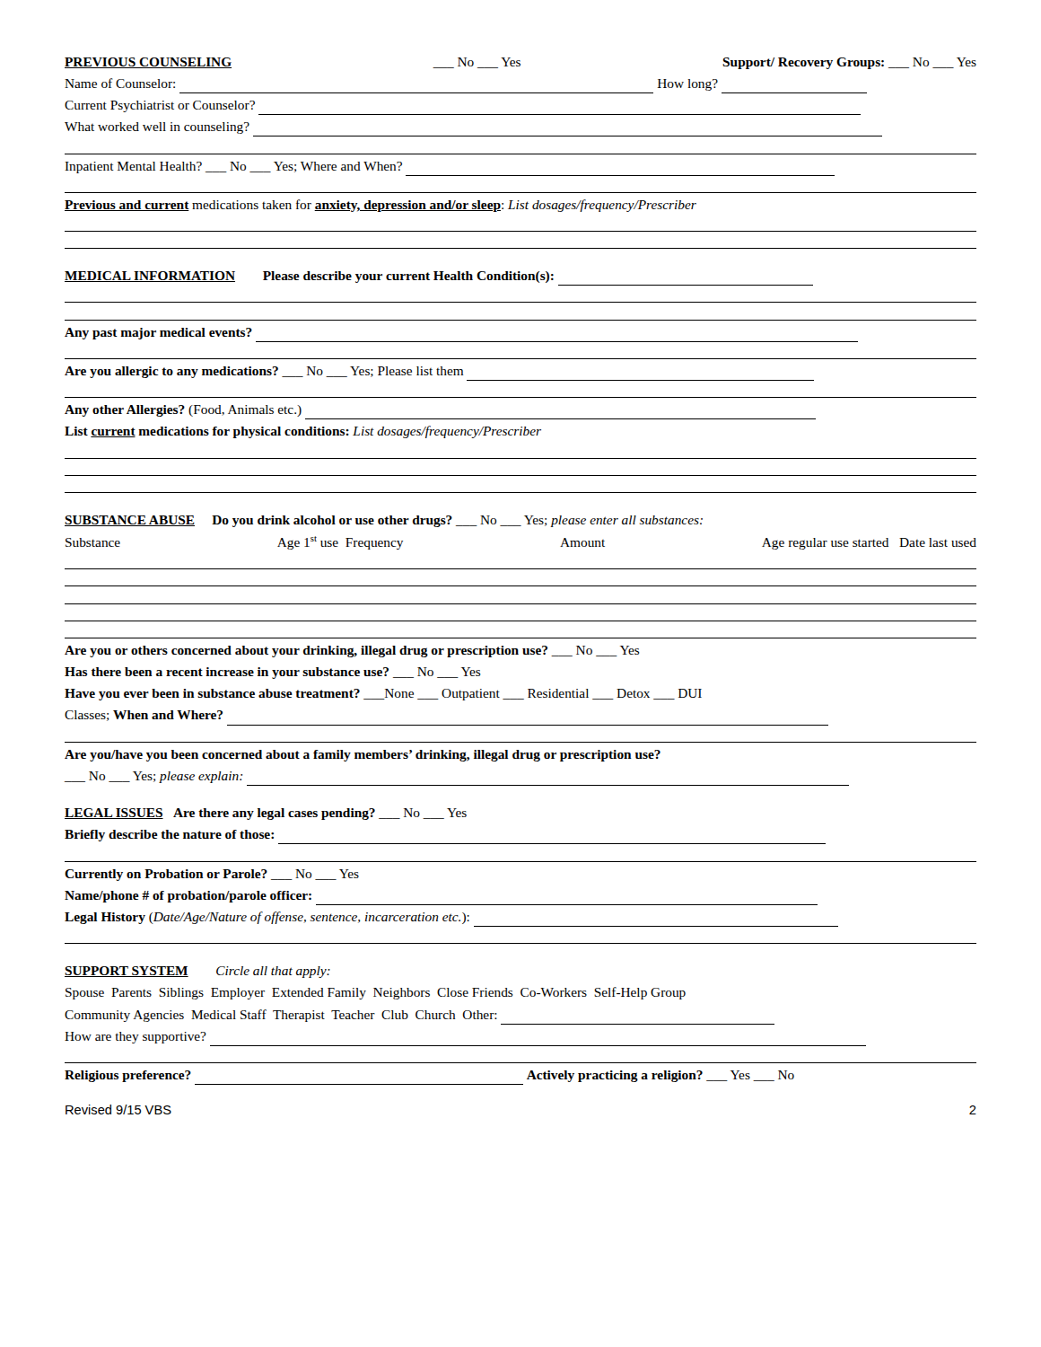Previous Counseling ___ No ___ Yes Support/ Recovery Groups: ___ No ___ Yes
Name of Counselor: How long?
Current Psychiatrist or Counselor?
What worked well in counseling?
Inpatient Mental Health? ___ No ___ Yes; Where and When?
Previous and current medications taken for anxiety, depression and/or sleep: List dosages/frequency/Prescriber
Medical Information Please describe your current Health Condition(s):
Any past major medical events?
Are you allergic to any medications? ___ No ___ Yes; Please list them
Any other Allergies? (Food, Animals etc.)
List current medications for physical conditions: List dosages/frequency/Prescriber
Substance Abuse Do you drink alcohol or use other drugs? ___ No ___ Yes; please enter all substances:
Substance Age 1st use Frequency Amount Age regular use started Date last used
Are you or others concerned about your drinking, illegal drug or prescription use? ___ No ___ Yes
Has there been a recent increase in your substance use? ___ No ___ Yes
Have you ever been in substance abuse treatment? ___None ___ Outpatient ___ Residential ___ Detox ___ DUI
Classes; When and Where?
Are you/have you been concerned about a family members’ drinking, illegal drug or prescription use?
___ No ___ Yes; please explain:
Legal Issues Are there any legal cases pending? ___ No ___ Yes
Briefly describe the nature of those:
Currently on Probation or Parole? ___ No ___ Yes
Name/phone # of probation/parole officer:
Legal History (Date/Age/Nature of offense, sentence, incarceration etc.):
Support System Circle all that apply:
Spouse Parents Siblings Employer Extended Family Neighbors Close Friends Co-Workers Self-Help Group
Community Agencies Medical Staff Therapist Teacher Club Church Other:
How are they supportive?
Religious preference? Actively practicing a religion? ___ Yes ___ No
Revised 9/15 VBS 2